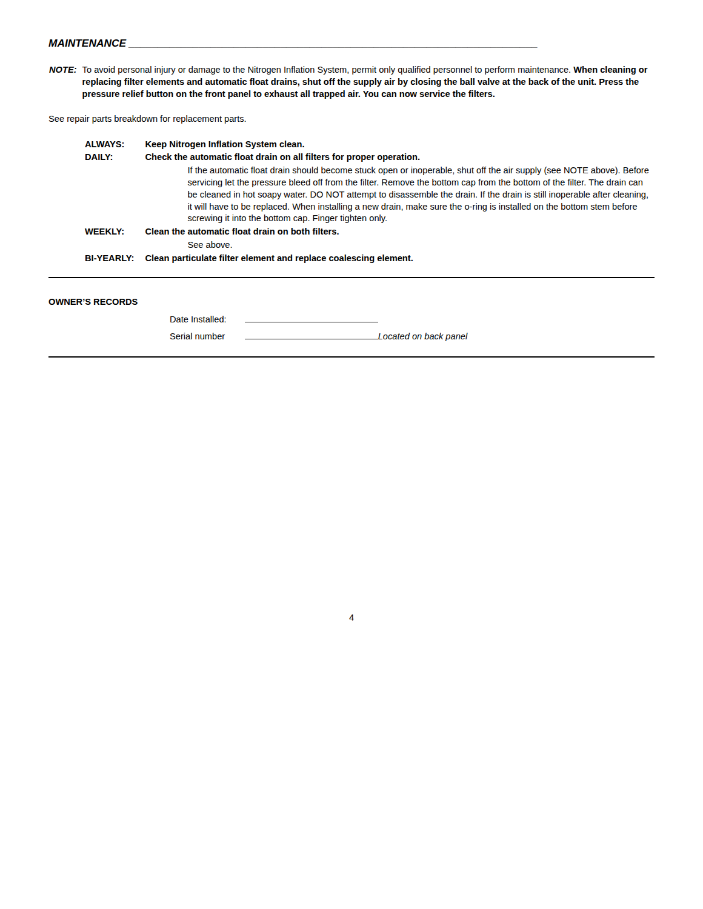MAINTENANCE ______________________________________________________________________
| NOTE: | To avoid personal injury or damage to the Nitrogen Inflation System, permit only qualified personnel to perform maintenance. When cleaning or replacing filter elements and automatic float drains, shut off the supply air by closing the ball valve at the back of the unit. Press the pressure relief button on the front panel to exhaust all trapped air. You can now service the filters. |
See repair parts breakdown for replacement parts.
| ALWAYS: | Keep Nitrogen Inflation System clean. |
| DAILY: | Check the automatic float drain on all filters for proper operation. |
| | If the automatic float drain should become stuck open or inoperable, shut off the air supply (see NOTE above). Before servicing let the pressure bleed off from the filter. Remove the bottom cap from the bottom of the filter. The drain can be cleaned in hot soapy water. DO NOT attempt to disassemble the drain. If the drain is still inoperable after cleaning, it will have to be replaced. When installing a new drain, make sure the o-ring is installed on the bottom stem before screwing it into the bottom cap. Finger tighten only. |
| WEEKLY: | Clean the automatic float drain on both filters. |
| | See above. |
| BI-YEARLY: | Clean particulate filter element and replace coalescing element. |
OWNER’S RECORDS
| Date Installed: | | |
| Serial number | | Located on back panel |
4